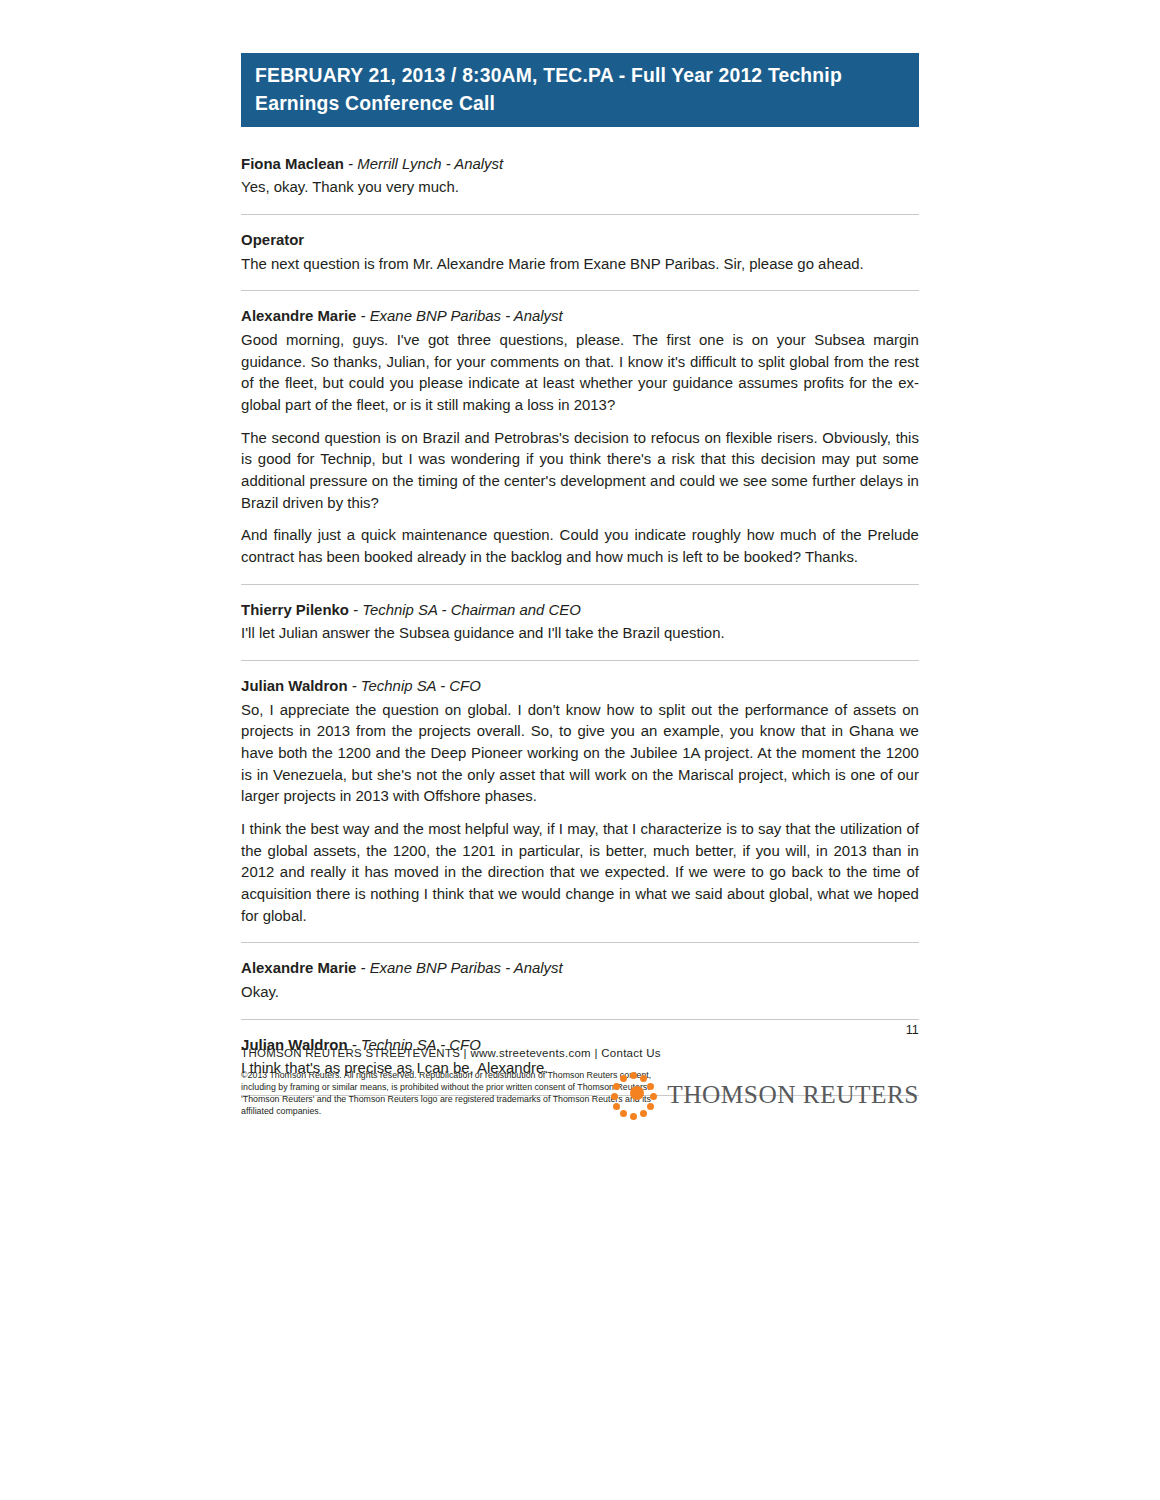FEBRUARY 21, 2013 / 8:30AM, TEC.PA - Full Year 2012 Technip Earnings Conference Call
Fiona Maclean - Merrill Lynch - Analyst
Yes, okay. Thank you very much.
Operator
The next question is from Mr. Alexandre Marie from Exane BNP Paribas. Sir, please go ahead.
Alexandre Marie - Exane BNP Paribas - Analyst
Good morning, guys. I've got three questions, please. The first one is on your Subsea margin guidance. So thanks, Julian, for your comments on that. I know it's difficult to split global from the rest of the fleet, but could you please indicate at least whether your guidance assumes profits for the ex-global part of the fleet, or is it still making a loss in 2013?
The second question is on Brazil and Petrobras's decision to refocus on flexible risers. Obviously, this is good for Technip, but I was wondering if you think there's a risk that this decision may put some additional pressure on the timing of the center's development and could we see some further delays in Brazil driven by this?
And finally just a quick maintenance question. Could you indicate roughly how much of the Prelude contract has been booked already in the backlog and how much is left to be booked? Thanks.
Thierry Pilenko - Technip SA - Chairman and CEO
I'll let Julian answer the Subsea guidance and I'll take the Brazil question.
Julian Waldron - Technip SA - CFO
So, I appreciate the question on global. I don't know how to split out the performance of assets on projects in 2013 from the projects overall. So, to give you an example, you know that in Ghana we have both the 1200 and the Deep Pioneer working on the Jubilee 1A project. At the moment the 1200 is in Venezuela, but she's not the only asset that will work on the Mariscal project, which is one of our larger projects in 2013 with Offshore phases.
I think the best way and the most helpful way, if I may, that I characterize is to say that the utilization of the global assets, the 1200, the 1201 in particular, is better, much better, if you will, in 2013 than in 2012 and really it has moved in the direction that we expected. If we were to go back to the time of acquisition there is nothing I think that we would change in what we said about global, what we hoped for global.
Alexandre Marie - Exane BNP Paribas - Analyst
Okay.
Julian Waldron - Technip SA - CFO
I think that's as precise as I can be, Alexandre.
11
THOMSON REUTERS STREETEVENTS | www.streetevents.com | Contact Us
©2013 Thomson Reuters. All rights reserved. Republication or redistribution of Thomson Reuters content, including by framing or similar means, is prohibited without the prior written consent of Thomson Reuters. 'Thomson Reuters' and the Thomson Reuters logo are registered trademarks of Thomson Reuters and its affiliated companies.
THOMSON REUTERS